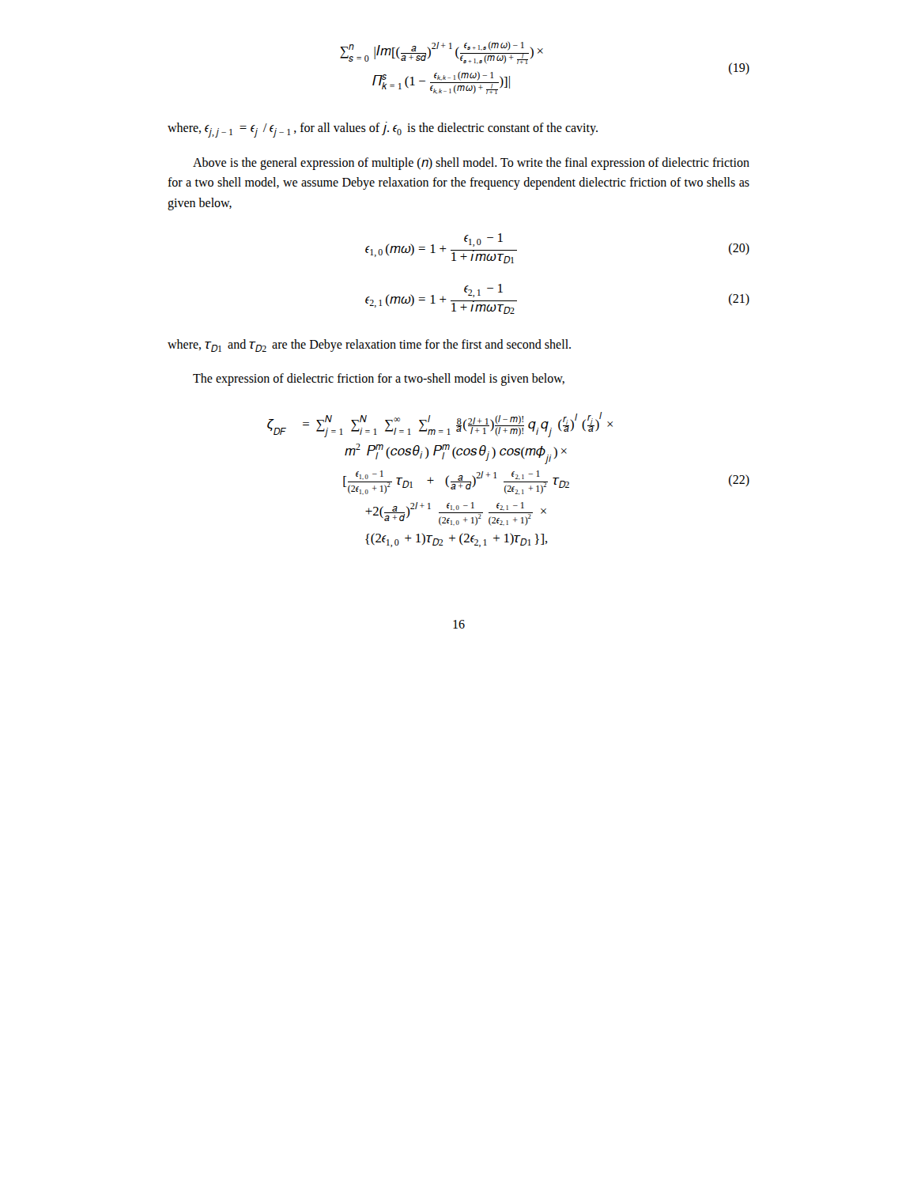∑ s=0 n | Im [ ( aa+sd ) 2l+1 ( ϵs+1,s(mω)−1 ϵs+1,s(mω)+ll+1 ) × Π k=1 s ( 1− ϵk,k−1(mω)−1 ϵk,k−1(mω)+ll+1 ) ] |
(19)
where, ϵj,j−1=ϵj/ϵj−1, for all values of j. ϵ0 is the dielectric constant of the cavity.
Above is the general expression of multiple (n) shell model. To write the final expression of dielectric friction for a two shell model, we assume Debye relaxation for the frequency dependent dielectric friction of two shells as given below,
ϵ1,0 (mω) = 1+ ϵ1,0−1 1+imωτD1
(20)
ϵ2,1 (mω) = 1+ ϵ2,1−1 1+imωτD2
(21)
where, τD1 and τD2 are the Debye relaxation time for the first and second shell.
The expression of dielectric friction for a two-shell model is given below,
ζDF = ∑j=1N ∑i=1N ∑l=1∞ ∑m=1l 8a (2l+1l+1) (l−m)!(l+m)! qiqj (ria)l (rja)l × m2 Plm (cosθi) Plm (cosθj) cos(mϕji) × [ ϵ1,0−1 (2ϵ1,0+1)2 τD1 + (aa+d)2l+1 ϵ2,1−1 (2ϵ2,1+1)2 τD2 +2 (aa+d)2l+1 ϵ1,0−1 (2ϵ1,0+1)2 ϵ2,1−1 (2ϵ2,1+1)2 × { (2ϵ1,0+1) τD2 + (2ϵ2,1+1) τD1 } ] ,
(22)
16